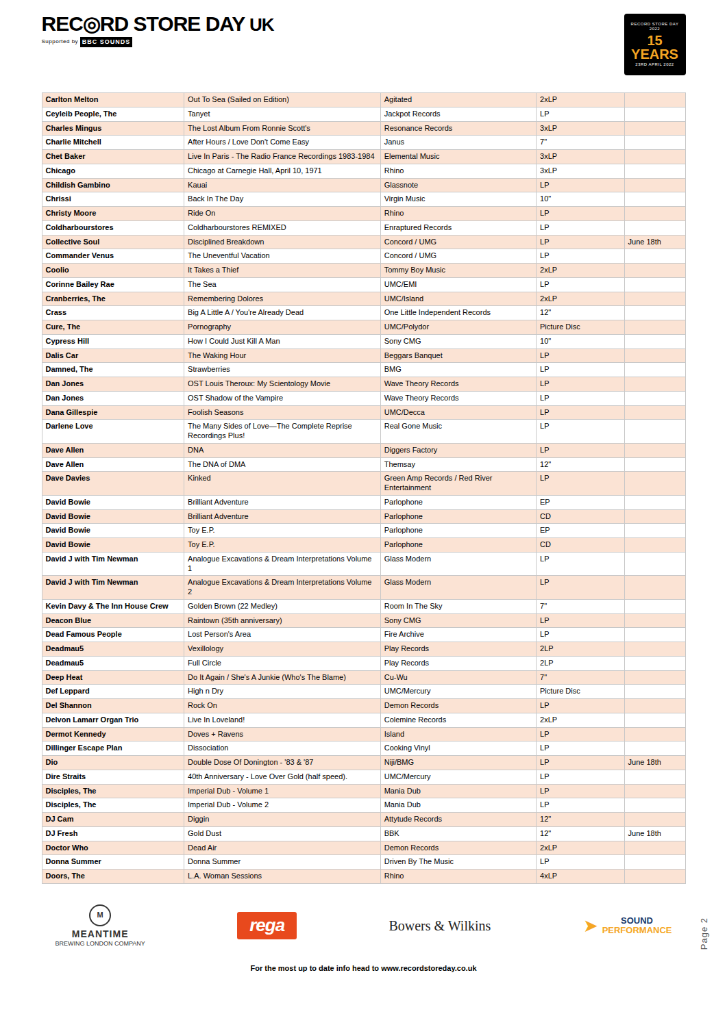REC◎RD STORE DAY UK
Supported by BBC SOUNDS
RECORD STORE DAY 2022
15 YEARS
23RD APRIL 2022
| Carlton Melton | Out To Sea (Sailed on Edition) | Agitated | 2xLP | |
| Ceyleib People, The | Tanyet | Jackpot Records | LP | |
| Charles Mingus | The Lost Album From Ronnie Scott's | Resonance Records | 3xLP | |
| Charlie Mitchell | After Hours / Love Don't Come Easy | Janus | 7" | |
| Chet Baker | Live In Paris - The Radio France Recordings 1983-1984 | Elemental Music | 3xLP | |
| Chicago | Chicago at Carnegie Hall, April 10, 1971 | Rhino | 3xLP | |
| Childish Gambino | Kauai | Glassnote | LP | |
| Chrissi | Back In The Day | Virgin Music | 10" | |
| Christy Moore | Ride On | Rhino | LP | |
| Coldharbourstores | Coldharbourstores REMIXED | Enraptured Records | LP | |
| Collective Soul | Disciplined Breakdown | Concord / UMG | LP | June 18th |
| Commander Venus | The Uneventful Vacation | Concord / UMG | LP | |
| Coolio | It Takes a Thief | Tommy Boy Music | 2xLP | |
| Corinne Bailey Rae | The Sea | UMC/EMI | LP | |
| Cranberries, The | Remembering Dolores | UMC/Island | 2xLP | |
| Crass | Big A Little A / You're Already Dead | One Little Independent Records | 12" | |
| Cure, The | Pornography | UMC/Polydor | Picture Disc | |
| Cypress Hill | How I Could Just Kill A Man | Sony CMG | 10" | |
| Dalis Car | The Waking Hour | Beggars Banquet | LP | |
| Damned, The | Strawberries | BMG | LP | |
| Dan Jones | OST Louis Theroux: My Scientology Movie | Wave Theory Records | LP | |
| Dan Jones | OST Shadow of the Vampire | Wave Theory Records | LP | |
| Dana Gillespie | Foolish Seasons | UMC/Decca | LP | |
| Darlene Love | The Many Sides of Love—The Complete Reprise Recordings Plus! | Real Gone Music | LP | |
| Dave Allen | DNA | Diggers Factory | LP | |
| Dave Allen | The DNA of DMA | Themsay | 12" | |
| Dave Davies | Kinked | Green Amp Records / Red River Entertainment | LP | |
| David Bowie | Brilliant Adventure | Parlophone | EP | |
| David Bowie | Brilliant Adventure | Parlophone | CD | |
| David Bowie | Toy E.P. | Parlophone | EP | |
| David Bowie | Toy E.P. | Parlophone | CD | |
| David J with Tim Newman | Analogue Excavations & Dream Interpretations Volume 1 | Glass Modern | LP | |
| David J with Tim Newman | Analogue Excavations & Dream Interpretations Volume 2 | Glass Modern | LP | |
| Kevin Davy & The Inn House Crew | Golden Brown (22 Medley) | Room In The Sky | 7" | |
| Deacon Blue | Raintown (35th anniversary) | Sony CMG | LP | |
| Dead Famous People | Lost Person's Area | Fire Archive | LP | |
| Deadmau5 | Vexillology | Play Records | 2LP | |
| Deadmau5 | Full Circle | Play Records | 2LP | |
| Deep Heat | Do It Again / She's A Junkie (Who's The Blame) | Cu-Wu | 7" | |
| Def Leppard | High n Dry | UMC/Mercury | Picture Disc | |
| Del Shannon | Rock On | Demon Records | LP | |
| Delvon Lamarr Organ Trio | Live In Loveland! | Colemine Records | 2xLP | |
| Dermot Kennedy | Doves + Ravens | Island | LP | |
| Dillinger Escape Plan | Dissociation | Cooking Vinyl | LP | |
| Dio | Double Dose Of Donington - '83 & '87 | Niji/BMG | LP | June 18th |
| Dire Straits | 40th Anniversary - Love Over Gold (half speed). | UMC/Mercury | LP | |
| Disciples, The | Imperial Dub - Volume 1 | Mania Dub | LP | |
| Disciples, The | Imperial Dub - Volume 2 | Mania Dub | LP | |
| DJ Cam | Diggin | Attytude Records | 12" | |
| DJ Fresh | Gold Dust | BBK | 12" | June 18th |
| Doctor Who | Dead Air | Demon Records | 2xLP | |
| Donna Summer | Donna Summer | Driven By The Music | LP | |
| Doors, The | L.A. Woman Sessions | Rhino | 4xLP | |
Page 2
M
MEANTIME
BREWING LONDON COMPANY
rega
Bowers & Wilkins
➤
SOUND
PERFORMANCE
For the most up to date info head to www.recordstoreday.co.uk